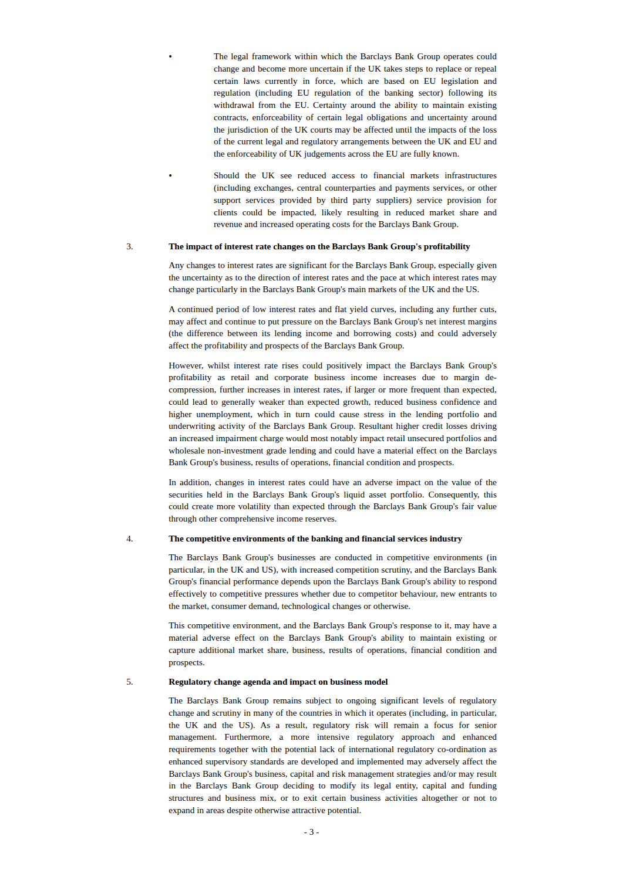The legal framework within which the Barclays Bank Group operates could change and become more uncertain if the UK takes steps to replace or repeal certain laws currently in force, which are based on EU legislation and regulation (including EU regulation of the banking sector) following its withdrawal from the EU. Certainty around the ability to maintain existing contracts, enforceability of certain legal obligations and uncertainty around the jurisdiction of the UK courts may be affected until the impacts of the loss of the current legal and regulatory arrangements between the UK and EU and the enforceability of UK judgements across the EU are fully known.
Should the UK see reduced access to financial markets infrastructures (including exchanges, central counterparties and payments services, or other support services provided by third party suppliers) service provision for clients could be impacted, likely resulting in reduced market share and revenue and increased operating costs for the Barclays Bank Group.
3.
The impact of interest rate changes on the Barclays Bank Group's profitability
Any changes to interest rates are significant for the Barclays Bank Group, especially given the uncertainty as to the direction of interest rates and the pace at which interest rates may change particularly in the Barclays Bank Group's main markets of the UK and the US.
A continued period of low interest rates and flat yield curves, including any further cuts, may affect and continue to put pressure on the Barclays Bank Group's net interest margins (the difference between its lending income and borrowing costs) and could adversely affect the profitability and prospects of the Barclays Bank Group.
However, whilst interest rate rises could positively impact the Barclays Bank Group's profitability as retail and corporate business income increases due to margin de-compression, further increases in interest rates, if larger or more frequent than expected, could lead to generally weaker than expected growth, reduced business confidence and higher unemployment, which in turn could cause stress in the lending portfolio and underwriting activity of the Barclays Bank Group. Resultant higher credit losses driving an increased impairment charge would most notably impact retail unsecured portfolios and wholesale non-investment grade lending and could have a material effect on the Barclays Bank Group's business, results of operations, financial condition and prospects.
In addition, changes in interest rates could have an adverse impact on the value of the securities held in the Barclays Bank Group's liquid asset portfolio. Consequently, this could create more volatility than expected through the Barclays Bank Group's fair value through other comprehensive income reserves.
4.
The competitive environments of the banking and financial services industry
The Barclays Bank Group's businesses are conducted in competitive environments (in particular, in the UK and US), with increased competition scrutiny, and the Barclays Bank Group's financial performance depends upon the Barclays Bank Group's ability to respond effectively to competitive pressures whether due to competitor behaviour, new entrants to the market, consumer demand, technological changes or otherwise.
This competitive environment, and the Barclays Bank Group's response to it, may have a material adverse effect on the Barclays Bank Group's ability to maintain existing or capture additional market share, business, results of operations, financial condition and prospects.
5.
Regulatory change agenda and impact on business model
The Barclays Bank Group remains subject to ongoing significant levels of regulatory change and scrutiny in many of the countries in which it operates (including, in particular, the UK and the US). As a result, regulatory risk will remain a focus for senior management. Furthermore, a more intensive regulatory approach and enhanced requirements together with the potential lack of international regulatory co-ordination as enhanced supervisory standards are developed and implemented may adversely affect the Barclays Bank Group's business, capital and risk management strategies and/or may result in the Barclays Bank Group deciding to modify its legal entity, capital and funding structures and business mix, or to exit certain business activities altogether or not to expand in areas despite otherwise attractive potential.
- 3 -